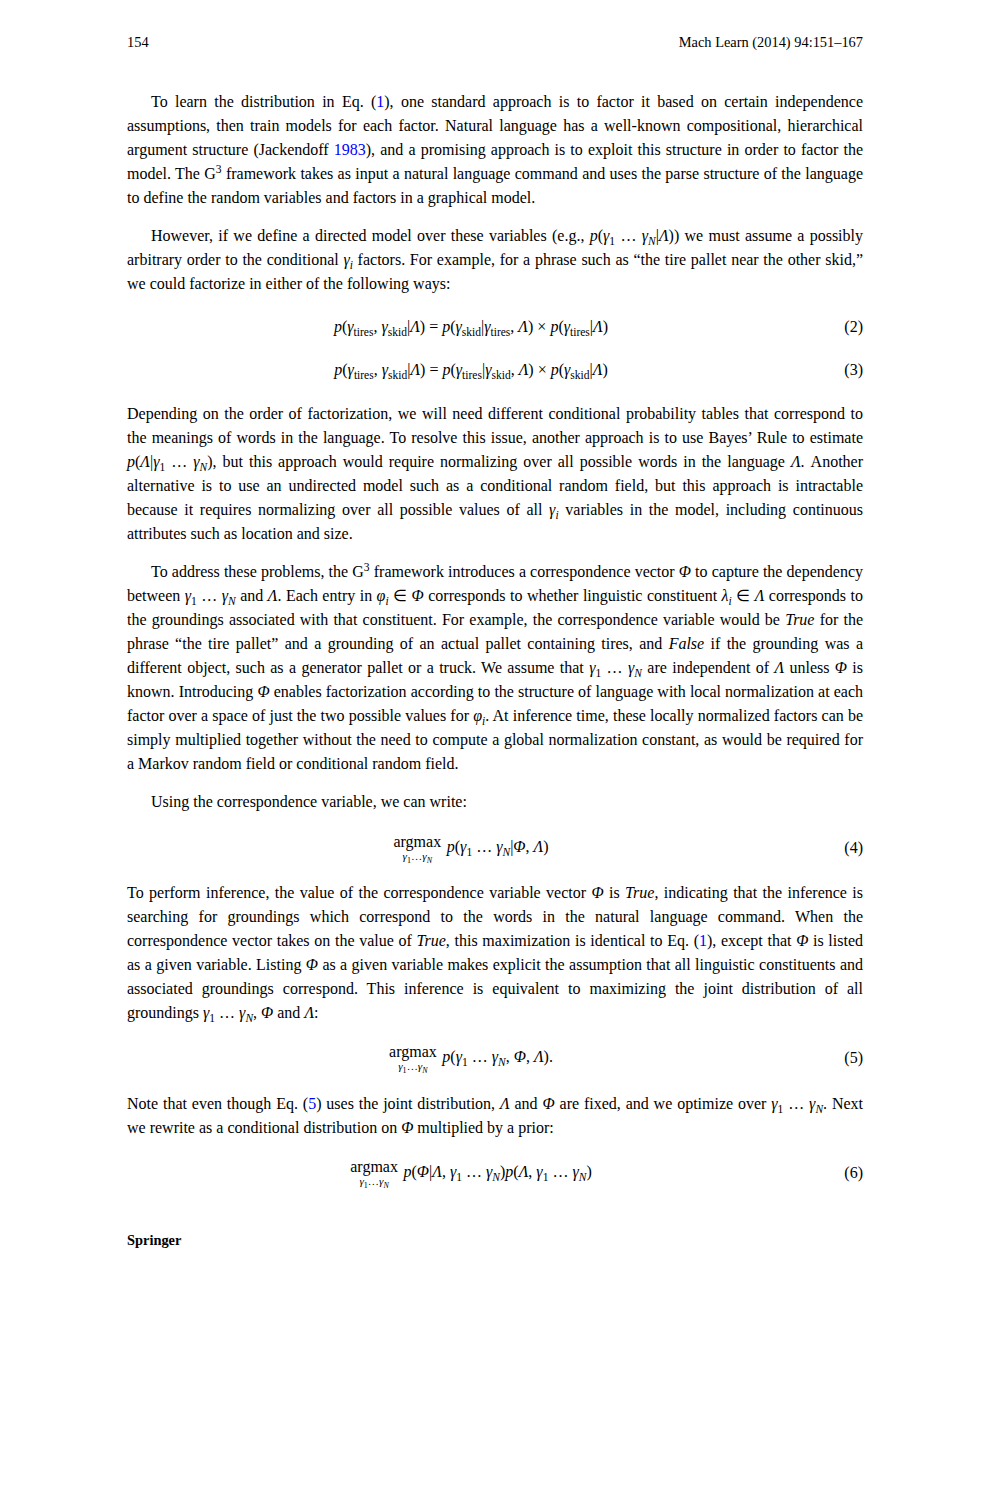154 Mach Learn (2014) 94:151–167
To learn the distribution in Eq. (1), one standard approach is to factor it based on certain independence assumptions, then train models for each factor. Natural language has a well-known compositional, hierarchical argument structure (Jackendoff 1983), and a promising approach is to exploit this structure in order to factor the model. The G3 framework takes as input a natural language command and uses the parse structure of the language to define the random variables and factors in a graphical model.
However, if we define a directed model over these variables (e.g., p(γ1 … γN|Λ)) we must assume a possibly arbitrary order to the conditional γi factors. For example, for a phrase such as “the tire pallet near the other skid,” we could factorize in either of the following ways:
p(γtires, γskid|Λ) = p(γskid|γtires, Λ) × p(γtires|Λ)
(2)
p(γtires, γskid|Λ) = p(γtires|γskid, Λ) × p(γskid|Λ)
(3)
Depending on the order of factorization, we will need different conditional probability tables that correspond to the meanings of words in the language. To resolve this issue, another approach is to use Bayes’ Rule to estimate p(Λ|γ1 … γN), but this approach would require normalizing over all possible words in the language Λ. Another alternative is to use an undirected model such as a conditional random field, but this approach is intractable because it requires normalizing over all possible values of all γi variables in the model, including continuous attributes such as location and size.
To address these problems, the G3 framework introduces a correspondence vector Φ to capture the dependency between γ1 … γN and Λ. Each entry in φi ∈ Φ corresponds to whether linguistic constituent λi ∈ Λ corresponds to the groundings associated with that constituent. For example, the correspondence variable would be True for the phrase “the tire pallet” and a grounding of an actual pallet containing tires, and False if the grounding was a different object, such as a generator pallet or a truck. We assume that γ1 … γN are independent of Λ unless Φ is known. Introducing Φ enables factorization according to the structure of language with local normalization at each factor over a space of just the two possible values for φi. At inference time, these locally normalized factors can be simply multiplied together without the need to compute a global normalization constant, as would be required for a Markov random field or conditional random field.
Using the correspondence variable, we can write:
argmax γ1…γN p(γ1 … γN|Φ, Λ)
(4)
To perform inference, the value of the correspondence variable vector Φ is True, indicating that the inference is searching for groundings which correspond to the words in the natural language command. When the correspondence vector takes on the value of True, this maximization is identical to Eq. (1), except that Φ is listed as a given variable. Listing Φ as a given variable makes explicit the assumption that all linguistic constituents and associated groundings correspond. This inference is equivalent to maximizing the joint distribution of all groundings γ1 … γN, Φ and Λ:
argmax γ1…γN p(γ1 … γN, Φ, Λ).
(5)
Note that even though Eq. (5) uses the joint distribution, Λ and Φ are fixed, and we optimize over γ1 … γN. Next we rewrite as a conditional distribution on Φ multiplied by a prior:
argmax γ1…γN p(Φ|Λ, γ1 … γN)p(Λ, γ1 … γN)
(6)
Springer